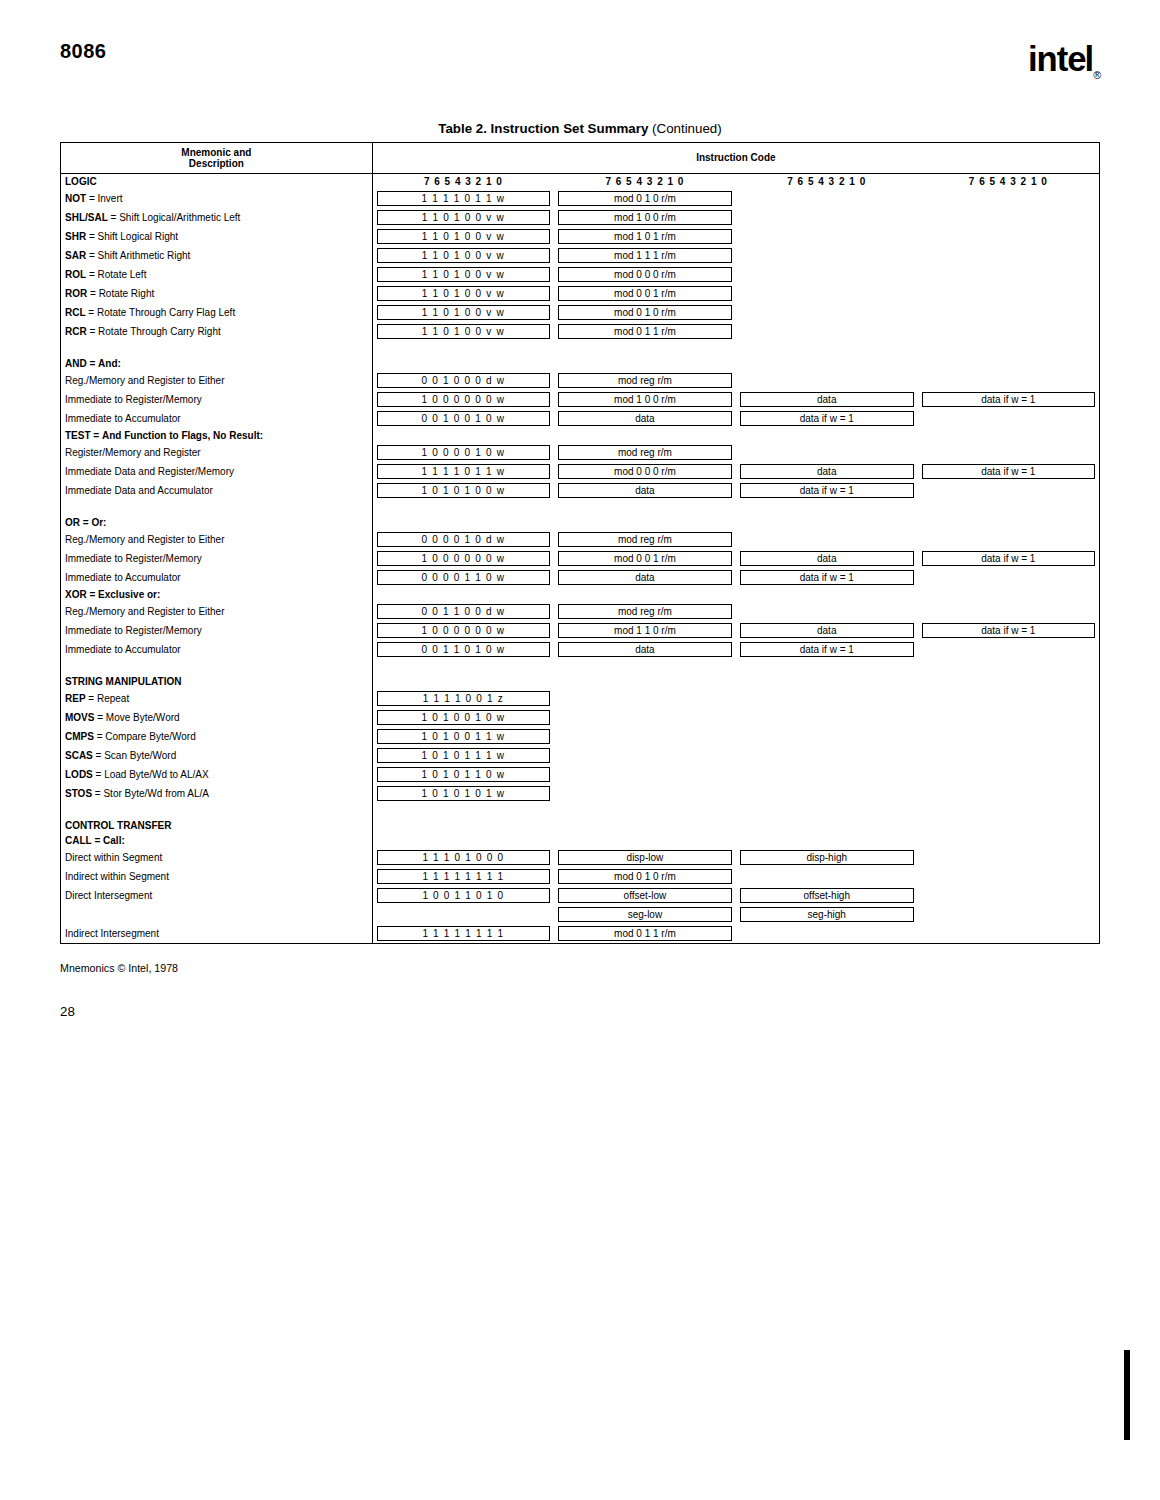8086
intel®
Table 2. Instruction Set Summary (Continued)
| Mnemonic and Description | Instruction Code |
| --- | --- |
| LOGIC | 7 6 5 4 3 2 1 0 | 7 6 5 4 3 2 1 0 | 7 6 5 4 3 2 1 0 | 7 6 5 4 3 2 1 0 |
| NOT = Invert | 1 1 1 1 0 1 1 w | mod 0 1 0 r/m | | |
| SHL/SAL = Shift Logical/Arithmetic Left | 1 1 0 1 0 0 v w | mod 1 0 0 r/m | | |
| SHR = Shift Logical Right | 1 1 0 1 0 0 v w | mod 1 0 1 r/m | | |
| SAR = Shift Arithmetic Right | 1 1 0 1 0 0 v w | mod 1 1 1 r/m | | |
| ROL = Rotate Left | 1 1 0 1 0 0 v w | mod 0 0 0 r/m | | |
| ROR = Rotate Right | 1 1 0 1 0 0 v w | mod 0 0 1 r/m | | |
| RCL = Rotate Through Carry Flag Left | 1 1 0 1 0 0 v w | mod 0 1 0 r/m | | |
| RCR = Rotate Through Carry Right | 1 1 0 1 0 0 v w | mod 0 1 1 r/m | | |
| AND = And: | | | | |
| Reg./Memory and Register to Either | 0 0 1 0 0 0 d w | mod reg r/m | | |
| Immediate to Register/Memory | 1 0 0 0 0 0 0 w | mod 1 0 0 r/m | data | data if w = 1 |
| Immediate to Accumulator | 0 0 1 0 0 1 0 w | data | data if w = 1 | |
| TEST = And Function to Flags, No Result: | | | | |
| Register/Memory and Register | 1 0 0 0 0 1 0 w | mod reg r/m | | |
| Immediate Data and Register/Memory | 1 1 1 1 0 1 1 w | mod 0 0 0 r/m | data | data if w = 1 |
| Immediate Data and Accumulator | 1 0 1 0 1 0 0 w | data | data if w = 1 | |
| OR = Or: | | | | |
| Reg./Memory and Register to Either | 0 0 0 0 1 0 d w | mod reg r/m | | |
| Immediate to Register/Memory | 1 0 0 0 0 0 0 w | mod 0 0 1 r/m | data | data if w = 1 |
| Immediate to Accumulator | 0 0 0 0 1 1 0 w | data | data if w = 1 | |
| XOR = Exclusive or: | | | | |
| Reg./Memory and Register to Either | 0 0 1 1 0 0 d w | mod reg r/m | | |
| Immediate to Register/Memory | 1 0 0 0 0 0 0 w | mod 1 1 0 r/m | data | data if w = 1 |
| Immediate to Accumulator | 0 0 1 1 0 1 0 w | data | data if w = 1 | |
| STRING MANIPULATION | | | | |
| REP = Repeat | 1 1 1 1 0 0 1 z | | | |
| MOVS = Move Byte/Word | 1 0 1 0 0 1 0 w | | | |
| CMPS = Compare Byte/Word | 1 0 1 0 0 1 1 w | | | |
| SCAS = Scan Byte/Word | 1 0 1 0 1 1 1 w | | | |
| LODS = Load Byte/Wd to AL/AX | 1 0 1 0 1 1 0 w | | | |
| STOS = Stor Byte/Wd from AL/A | 1 0 1 0 1 0 1 w | | | |
| CONTROL TRANSFER | | | | |
| CALL = Call: | | | | |
| Direct within Segment | 1 1 1 0 1 0 0 0 | disp-low | disp-high | |
| Indirect within Segment | 1 1 1 1 1 1 1 1 | mod 0 1 0 r/m | | |
| Direct Intersegment | 1 0 0 1 1 0 1 0 | offset-low | offset-high | |
| | | seg-low | seg-high | |
| Indirect Intersegment | 1 1 1 1 1 1 1 1 | mod 0 1 1 r/m | | |
Mnemonics © Intel, 1978
28